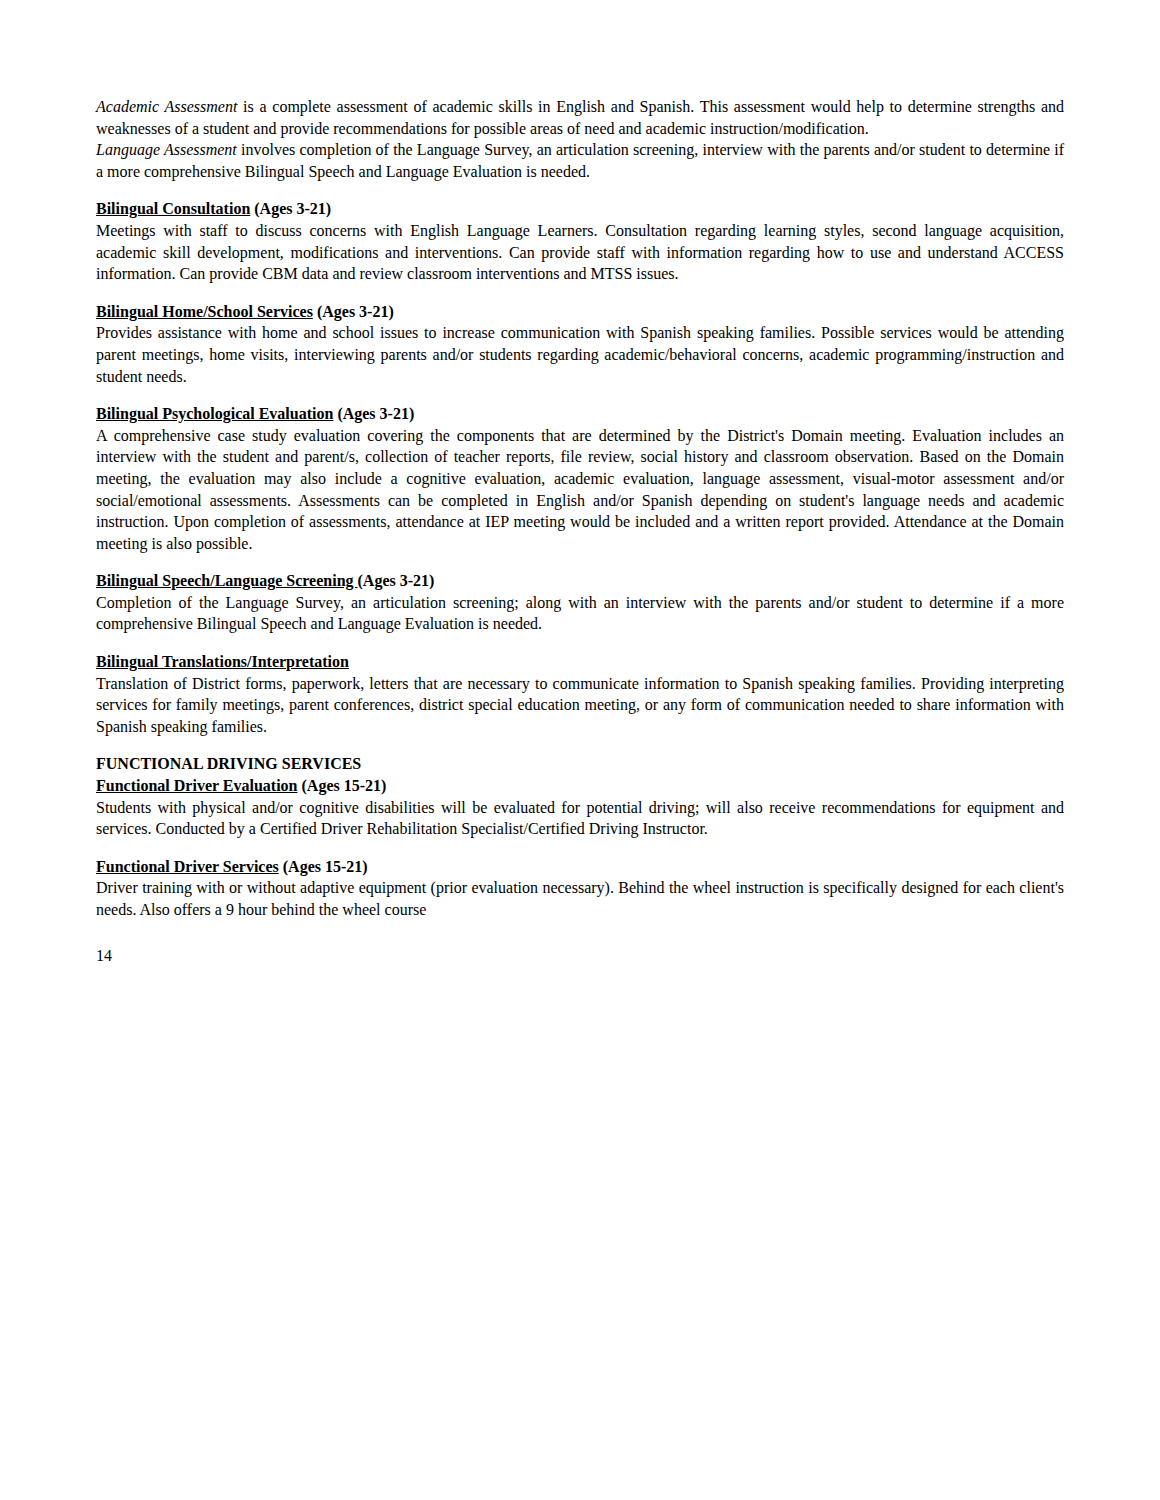Academic Assessment is a complete assessment of academic skills in English and Spanish. This assessment would help to determine strengths and weaknesses of a student and provide recommendations for possible areas of need and academic instruction/modification.
Language Assessment involves completion of the Language Survey, an articulation screening, interview with the parents and/or student to determine if a more comprehensive Bilingual Speech and Language Evaluation is needed.
Bilingual Consultation (Ages 3-21)
Meetings with staff to discuss concerns with English Language Learners. Consultation regarding learning styles, second language acquisition, academic skill development, modifications and interventions. Can provide staff with information regarding how to use and understand ACCESS information. Can provide CBM data and review classroom interventions and MTSS issues.
Bilingual Home/School Services (Ages 3-21)
Provides assistance with home and school issues to increase communication with Spanish speaking families. Possible services would be attending parent meetings, home visits, interviewing parents and/or students regarding academic/behavioral concerns, academic programming/instruction and student needs.
Bilingual Psychological Evaluation (Ages 3-21)
A comprehensive case study evaluation covering the components that are determined by the District's Domain meeting. Evaluation includes an interview with the student and parent/s, collection of teacher reports, file review, social history and classroom observation. Based on the Domain meeting, the evaluation may also include a cognitive evaluation, academic evaluation, language assessment, visual-motor assessment and/or social/emotional assessments. Assessments can be completed in English and/or Spanish depending on student's language needs and academic instruction. Upon completion of assessments, attendance at IEP meeting would be included and a written report provided. Attendance at the Domain meeting is also possible.
Bilingual Speech/Language Screening (Ages 3-21)
Completion of the Language Survey, an articulation screening; along with an interview with the parents and/or student to determine if a more comprehensive Bilingual Speech and Language Evaluation is needed.
Bilingual Translations/Interpretation
Translation of District forms, paperwork, letters that are necessary to communicate information to Spanish speaking families. Providing interpreting services for family meetings, parent conferences, district special education meeting, or any form of communication needed to share information with Spanish speaking families.
FUNCTIONAL DRIVING SERVICES
Functional Driver Evaluation (Ages 15-21)
Students with physical and/or cognitive disabilities will be evaluated for potential driving; will also receive recommendations for equipment and services. Conducted by a Certified Driver Rehabilitation Specialist/Certified Driving Instructor.
Functional Driver Services (Ages 15-21)
Driver training with or without adaptive equipment (prior evaluation necessary). Behind the wheel instruction is specifically designed for each client's needs. Also offers a 9 hour behind the wheel course
14